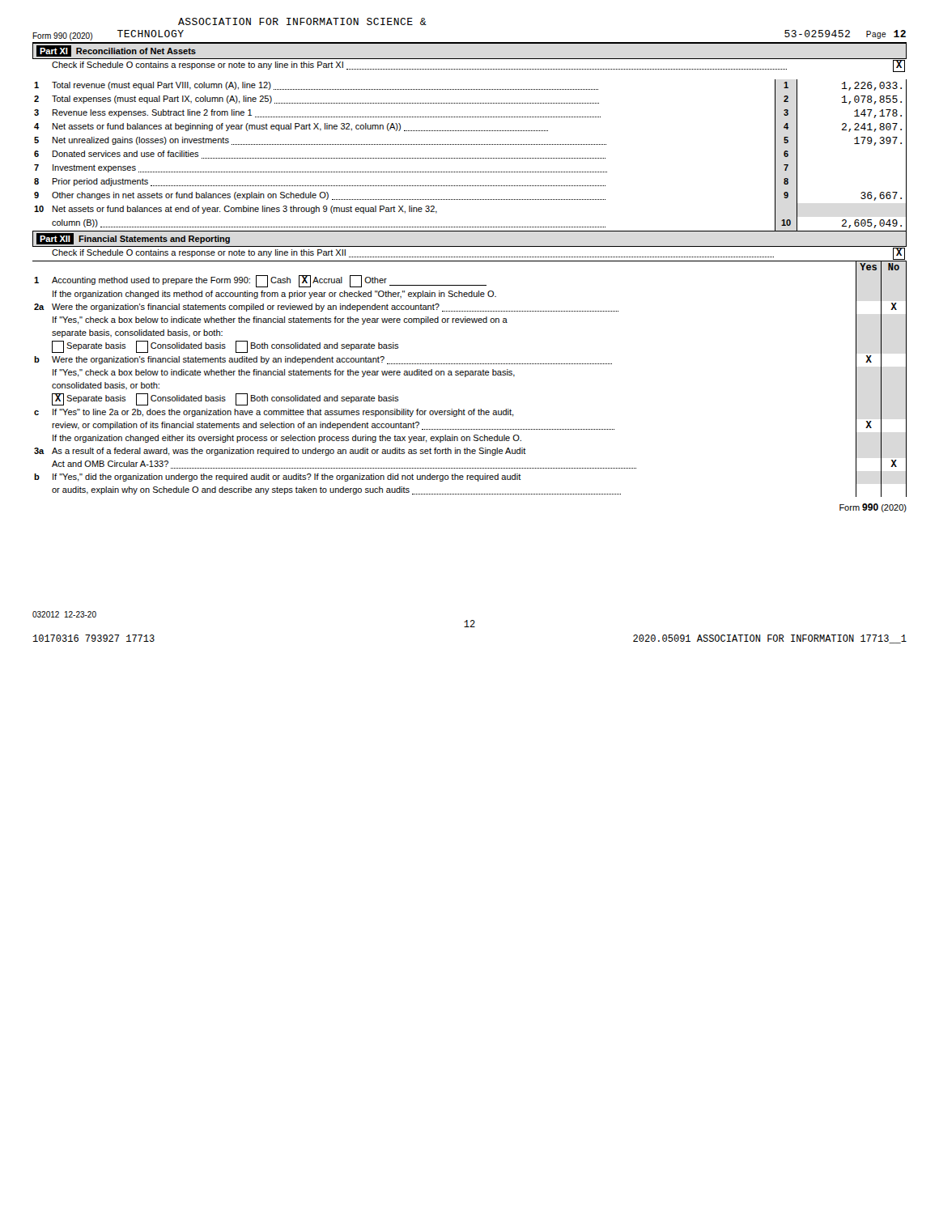ASSOCIATION FOR INFORMATION SCIENCE &
Form 990 (2020)
TECHNOLOGY
53-0259452 Page 12
Part XI Reconciliation of Net Assets
| | Check if Schedule O contains a response or note to any line in this Part XI | X |
| 1 | Total revenue (must equal Part VIII, column (A), line 12) | 1 | 1,226,033. |
| 2 | Total expenses (must equal Part IX, column (A), line 25) | 2 | 1,078,855. |
| 3 | Revenue less expenses. Subtract line 2 from line 1 | 3 | 147,178. |
| 4 | Net assets or fund balances at beginning of year (must equal Part X, line 32, column (A)) | 4 | 2,241,807. |
| 5 | Net unrealized gains (losses) on investments | 5 | 179,397. |
| 6 | Donated services and use of facilities | 6 | |
| 7 | Investment expenses | 7 | |
| 8 | Prior period adjustments | 8 | |
| 9 | Other changes in net assets or fund balances (explain on Schedule O) | 9 | 36,667. |
| 10 | Net assets or fund balances at end of year. Combine lines 3 through 9 (must equal Part X, line 32, | | |
| | column (B)) | 10 | 2,605,049. |
Part XII Financial Statements and Reporting
| | Check if Schedule O contains a response or note to any line in this Part XII | X |
| | | Yes | No |
| 1 | Accounting method used to prepare the Form 990: Cash X Accrual Other | | |
| | If the organization changed its method of accounting from a prior year or checked "Other," explain in Schedule O. | | |
| 2a | Were the organization's financial statements compiled or reviewed by an independent accountant? | | X |
| | If "Yes," check a box below to indicate whether the financial statements for the year were compiled or reviewed on a | | |
| | separate basis, consolidated basis, or both: | | |
| | Separate basis Consolidated basis Both consolidated and separate basis | | |
| b | Were the organization's financial statements audited by an independent accountant? | X | |
| | If "Yes," check a box below to indicate whether the financial statements for the year were audited on a separate basis, | | |
| | consolidated basis, or both: | | |
| | X Separate basis Consolidated basis Both consolidated and separate basis | | |
| c | If "Yes" to line 2a or 2b, does the organization have a committee that assumes responsibility for oversight of the audit, | | |
| | review, or compilation of its financial statements and selection of an independent accountant? | X | |
| | If the organization changed either its oversight process or selection process during the tax year, explain on Schedule O. | | |
| 3a | As a result of a federal award, was the organization required to undergo an audit or audits as set forth in the Single Audit | | |
| | Act and OMB Circular A-133? | | X |
| b | If "Yes," did the organization undergo the required audit or audits? If the organization did not undergo the required audit | | |
| | or audits, explain why on Schedule O and describe any steps taken to undergo such audits | | |
Form 990 (2020)
032012 12-23-20
12
10170316 793927 17713
2020.05091 ASSOCIATION FOR INFORMATION 17713__1